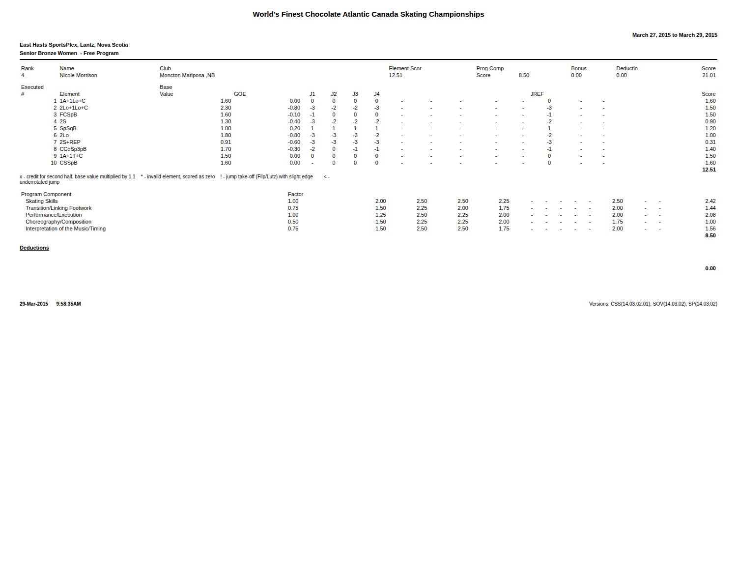World's Finest Chocolate Atlantic Canada Skating Championships
March 27, 2015 to March 29, 2015
East Hasts SportsPlex, Lantz, Nova Scotia
Senior Bronze Women - Free Program
| Rank | Name | Club | | Element Scor | Prog Comp | Bonus | Deductio | Score |
| 4 | Nicole Morrison | Moncton Mariposa ,NB | | 12.51 | Score | 8.50 | 0.00 | 0.00 | 21.01 |
| Executed | Base | |
| # | Element | Value | GOE | J1 | J2 | J3 | J4 | | JREF | | Score |
| 1 | 1A+1Lo+C | 1.60 | 0.00 | 0 | 0 | 0 | 0 | - | - | - | - | - | 0 | - | - | | 1.60 |
| 2 | 2Lo+1Lo+C | 2.30 | -0.80 | -3 | -2 | -2 | -3 | - | - | - | - | - | -3 | - | - | | 1.50 |
| 3 | FCSpB | 1.60 | -0.10 | -1 | 0 | 0 | 0 | - | - | - | - | - | -1 | - | - | | 1.50 |
| 4 | 2S | 1.30 | -0.40 | -3 | -2 | -2 | -2 | - | - | - | - | - | -2 | - | - | | 0.90 |
| 5 | SpSqB | 1.00 | 0.20 | 1 | 1 | 1 | 1 | - | - | - | - | - | 1 | - | - | | 1.20 |
| 6 | 2Lo | 1.80 | -0.80 | -3 | -3 | -3 | -2 | - | - | - | - | - | -2 | - | - | | 1.00 |
| 7 | 2S+REP | 0.91 | -0.60 | -3 | -3 | -3 | -3 | - | - | - | - | - | -3 | - | - | | 0.31 |
| 8 | CCoSp3pB | 1.70 | -0.30 | -2 | 0 | -1 | -1 | - | - | - | - | - | -1 | - | - | | 1.40 |
| 9 | 1A+1T+C | 1.50 | 0.00 | 0 | 0 | 0 | 0 | - | - | - | - | - | 0 | - | - | | 1.50 |
| 10 | CSSpB | 1.60 | 0.00 | - | 0 | 0 | 0 | - | - | - | - | - | 0 | - | - | | 1.60 |
| | 12.51 |
x - credit for second half, base value multiplied by 1.1 * - invalid element, scored as zero ! - jump take-off (Flip/Lutz) with slight edge < -
underrotated jump
| Program Component | Factor | |
| Skating Skills | 1.00 | | | 2.00 | 2.50 | 2.50 | 2.25 | - | - | - | - | - | 2.50 | - | - | | 2.42 |
| Transition/Linking Footwork | 0.75 | | | 1.50 | 2.25 | 2.00 | 1.75 | - | - | - | - | - | 2.00 | - | - | | 1.44 |
| Performance/Execution | 1.00 | | | 1.25 | 2.50 | 2.25 | 2.00 | - | - | - | - | - | 2.00 | - | - | | 2.08 |
| Choreography/Composition | 0.50 | | | 1.50 | 2.25 | 2.25 | 2.00 | - | - | - | - | - | 1.75 | - | - | | 1.00 |
| Interpretation of the Music/Timing | 0.75 | | | 1.50 | 2.50 | 2.50 | 1.75 | - | - | - | - | - | 2.00 | - | - | | 1.56 |
| | 8.50 |
Deductions
| | 0.00 |
29-Mar-2015 9:58:35AM
Versions: CSS(14.03.02.01), SOV(14.03.02), SP(14.03.02)